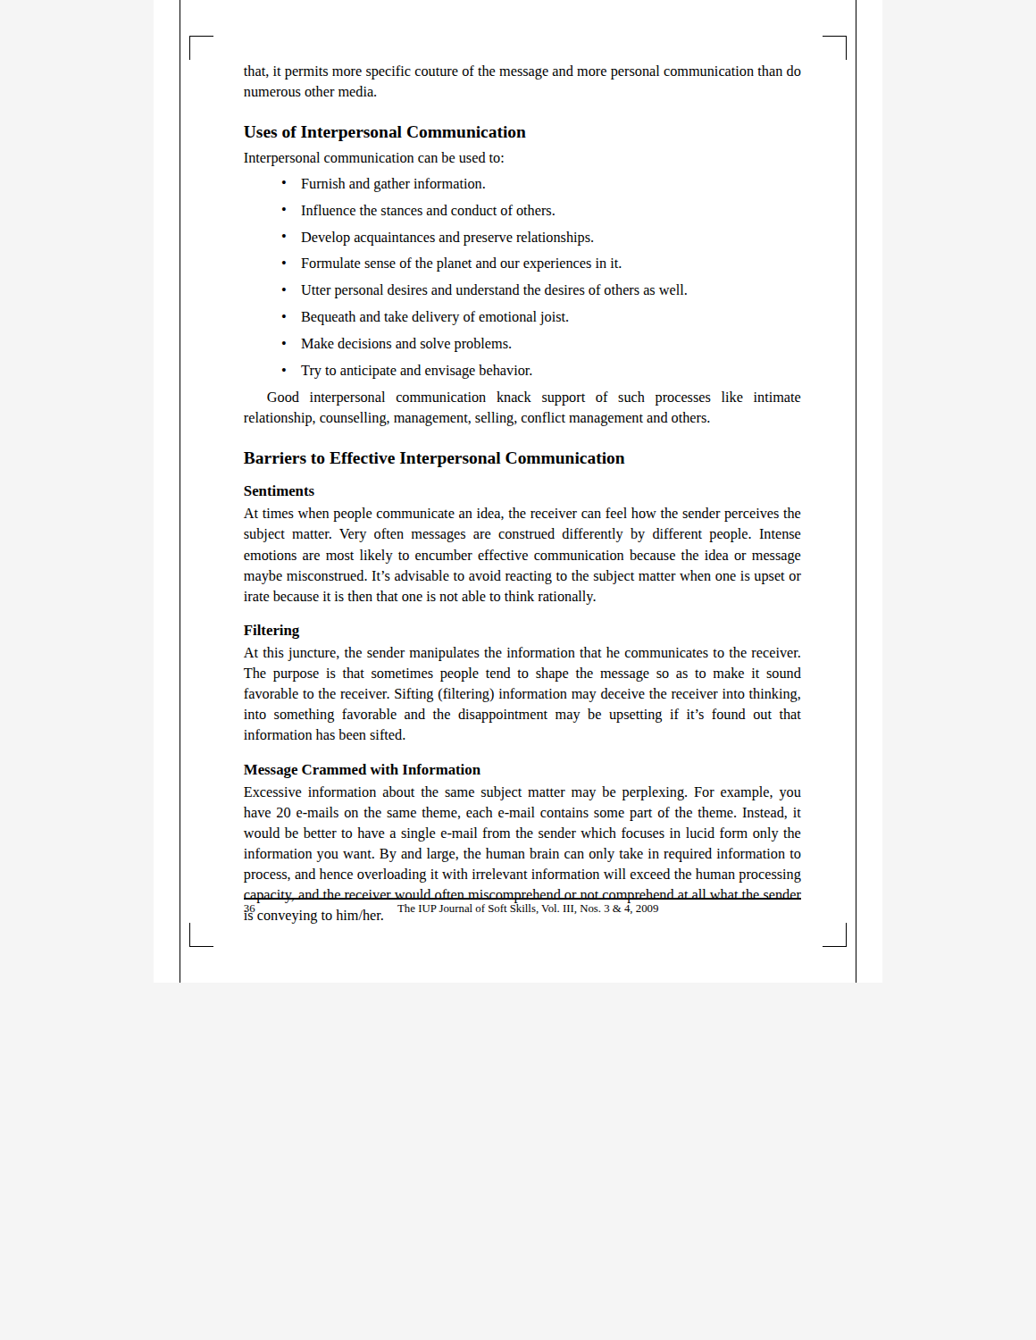that, it permits more specific couture of the message and more personal communication than do numerous other media.
Uses of Interpersonal Communication
Interpersonal communication can be used to:
Furnish and gather information.
Influence the stances and conduct of others.
Develop acquaintances and preserve relationships.
Formulate sense of the planet and our experiences in it.
Utter personal desires and understand the desires of others as well.
Bequeath and take delivery of emotional joist.
Make decisions and solve problems.
Try to anticipate and envisage behavior.
Good interpersonal communication knack support of such processes like intimate relationship, counselling, management, selling, conflict management and others.
Barriers to Effective Interpersonal Communication
Sentiments
At times when people communicate an idea, the receiver can feel how the sender perceives the subject matter. Very often messages are construed differently by different people. Intense emotions are most likely to encumber effective communication because the idea or message maybe misconstrued. It’s advisable to avoid reacting to the subject matter when one is upset or irate because it is then that one is not able to think rationally.
Filtering
At this juncture, the sender manipulates the information that he communicates to the receiver. The purpose is that sometimes people tend to shape the message so as to make it sound favorable to the receiver. Sifting (filtering) information may deceive the receiver into thinking, into something favorable and the disappointment may be upsetting if it’s found out that information has been sifted.
Message Crammed with Information
Excessive information about the same subject matter may be perplexing. For example, you have 20 e-mails on the same theme, each e-mail contains some part of the theme. Instead, it would be better to have a single e-mail from the sender which focuses in lucid form only the information you want. By and large, the human brain can only take in required information to process, and hence overloading it with irrelevant information will exceed the human processing capacity, and the receiver would often miscomprehend or not comprehend at all what the sender is conveying to him/her.
36
The IUP Journal of Soft Skills, Vol. III, Nos. 3 & 4, 2009